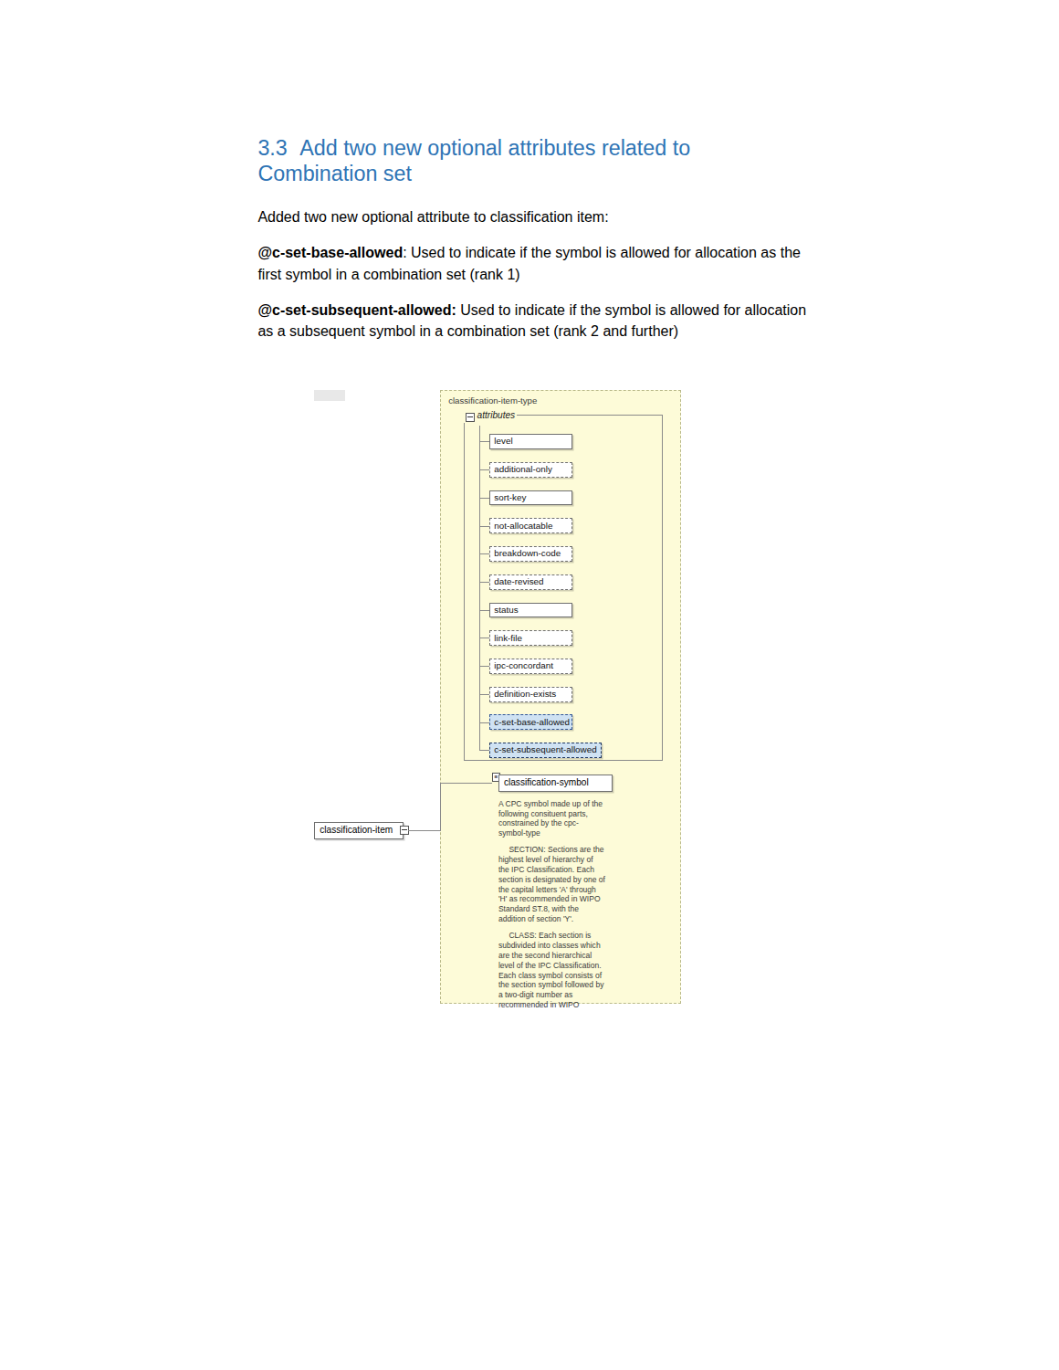3.3 Add two new optional attributes related to Combination set
Added two new optional attribute to classification item:
@c-set-base-allowed: Used to indicate if the symbol is allowed for allocation as the first symbol in a combination set (rank 1)
@c-set-subsequent-allowed: Used to indicate if the symbol is allowed for allocation as a subsequent symbol in a combination set (rank 2 and further)
classification-item-type
attributes
level
additional-only
sort-key
not-allocatable
breakdown-code
date-revised
status
link-file
ipc-concordant
definition-exists
c-set-base-allowed
c-set-subsequent-allowed
≡
classification-symbol
A CPC symbol made up of the following consituent parts, constrained by the cpc-symbol-type
SECTION: Sections are the highest level of hierarchy of the IPC Classification. Each section is designated by one of the capital letters 'A' through 'H' as recommended in WIPO Standard ST.8, with the addition of section 'Y'.
CLASS: Each section is subdivided into classes which are the second hierarchical level of the IPC Classification. Each class symbol consists of the section symbol followed by a two-digit number as recommended in WIPO
classification-item